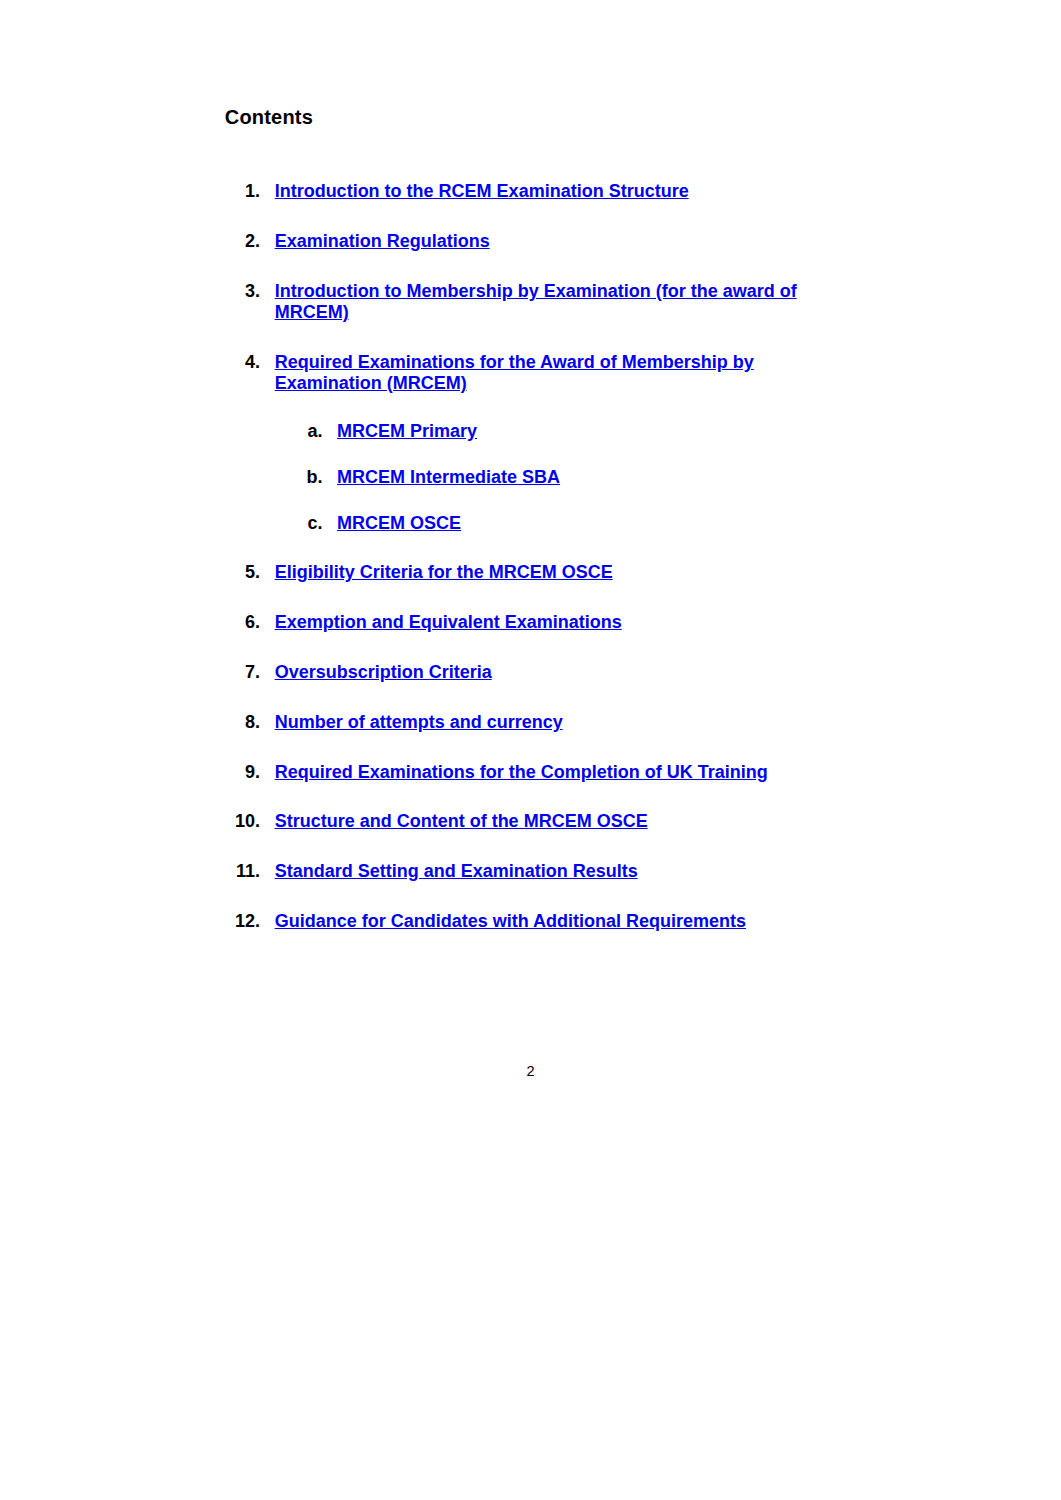Contents
Introduction to the RCEM Examination Structure
Examination Regulations
Introduction to Membership by Examination (for the award of MRCEM)
Required Examinations for the Award of Membership by Examination (MRCEM)
MRCEM Primary
MRCEM Intermediate SBA
MRCEM OSCE
Eligibility Criteria for the MRCEM OSCE
Exemption and Equivalent Examinations
Oversubscription Criteria
Number of attempts and currency
Required Examinations for the Completion of UK Training
Structure and Content of the MRCEM OSCE
Standard Setting and Examination Results
Guidance for Candidates with Additional Requirements
2